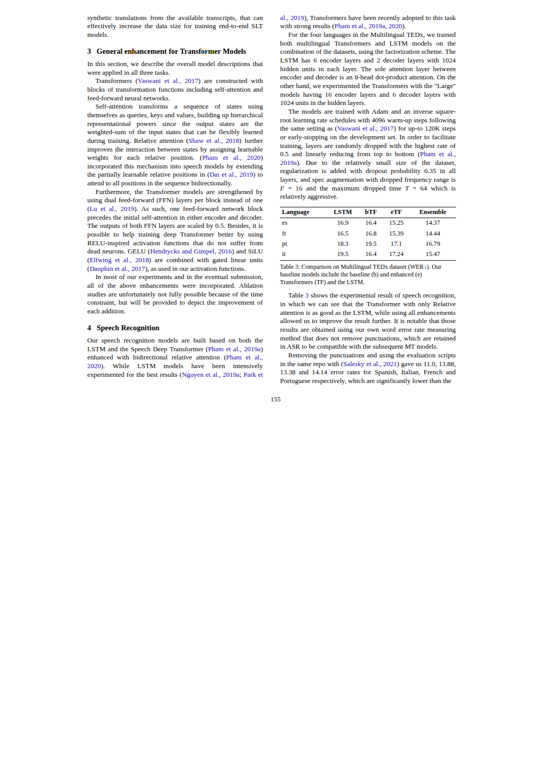synthetic translations from the available transcripts, that can effectively increase the data size for training end-to-end SLT models.
3 General enhancement for Transformer Models
In this section, we describe the overall model descriptions that were applied in all three tasks.
Transformers (Vaswani et al., 2017) are constructed with blocks of transformation functions including self-attention and feed-forward neural networks.
Self-attention transforms a sequence of states using themselves as queries, keys and values, building up hierarchical representational powers since the output states are the weighted-sum of the input states that can be flexibly learned during training. Relative attention (Shaw et al., 2018) further improves the interaction between states by assigning learnable weights for each relative position. (Pham et al., 2020) incorporated this mechanism into speech models by extending the partially learnable relative positions in (Dai et al., 2019) to attend to all positions in the sequence bidirectionally.
Furthermore, the Transformer models are strengthened by using dual feed-forward (FFN) layers per block instead of one (Lu et al., 2019). As such, one feed-forward network block precedes the initial self-attention in either encoder and decoder. The outputs of both FFN layers are scaled by 0.5. Besides, it is possible to help training deep Transformer better by using RELU-inspired activation functions that do not suffer from dead neurons. GELU (Hendrycks and Gimpel, 2016) and SiLU (Elfwing et al., 2018) are combined with gated linear units (Dauphin et al., 2017), as used in our activation functions.
In most of our experiments and in the eventual submission, all of the above enhancements were incorporated. Ablation studies are unfortunately not fully possible because of the time constraint, but will be provided to depict the improvement of each addition.
4 Speech Recognition
Our speech recognition models are built based on both the LSTM and the Speech Deep Transformer (Pham et al., 2019a) enhanced with bidirectional relative attention (Pham et al., 2020). While LSTM models have been intensively experimented for the best results (Nguyen et al., 2019a; Park et al., 2019), Transformers have been recently adopted to this task with strong results (Pham et al., 2019a, 2020).
For the four languages in the Multilingual TEDx, we trained both multilingual Transformers and LSTM models on the combination of the datasets, using the factorization scheme. The LSTM has 6 encoder layers and 2 decoder layers with 1024 hidden units in each layer. The sole attention layer between encoder and decoder is an 8-head dot-product attention. On the other hand, we experimented the Transformers with the "Large" models having 16 encoder layers and 6 decoder layers with 1024 units in the hidden layers.
The models are trained with Adam and an inverse square-root learning rate schedules with 4096 warm-up steps following the same setting as (Vaswani et al., 2017) for up-to 120K steps or early-stopping on the development set. In order to facilitate training, layers are randomly dropped with the highest rate of 0.5 and linearly reducing from top to bottom (Pham et al., 2019a). Due to the relatively small size of the dataset, regularization is added with dropout probability 0.35 in all layers, and spec augmentation with dropped frequency range is F = 16 and the maximum dropped time T = 64 which is relatively aggressive.
| Language | LSTM | bTF | eTF | Ensemble |
| --- | --- | --- | --- | --- |
| es | 16.9 | 16.4 | 15.25 | 14.37 |
| fr | 16.5 | 16.8 | 15.39 | 14.44 |
| pt | 18.3 | 19.5 | 17.1 | 16.79 |
| it | 19.5 | 16.4 | 17.24 | 15.47 |
Table 3: Comparison on Multilingual TEDx dataset (WER↓). Our baseline models include the baseline (b) and enhanced (e) Transformers (TF) and the LSTM.
Table 3 shows the experimental result of speech recognition, in which we can see that the Transformer with only Relative attention is as good as the LSTM, while using all enhancements allowed us to improve the result further. It is notable that those results are obtained using our own word error rate measuring method that does not remove punctuations, which are retained in ASR to be compatible with the subsequent MT models.
Removing the punctuations and using the evaluation scripts in the same repo with (Salesky et al., 2021) gave us 11.0, 13.88, 13.38 and 14.14 error rates for Spanish, Italian, French and Portuguese respectively, which are significantly lower than the
155